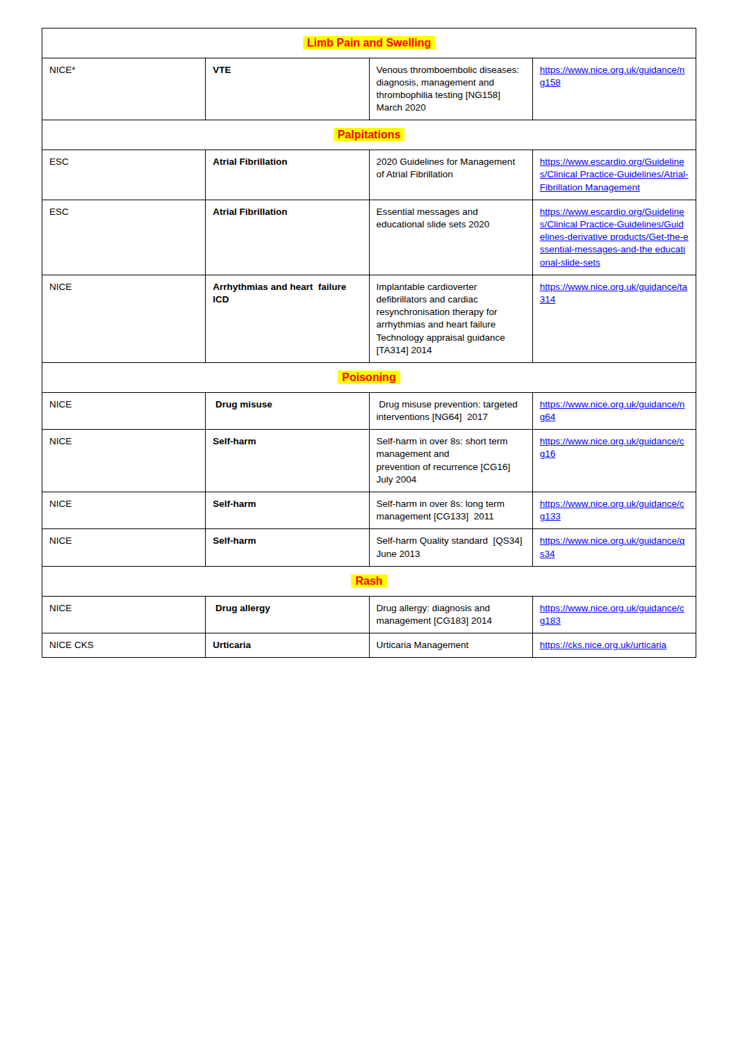| Limb Pain and Swelling |
| NICE* | VTE | Venous thromboembolic diseases: diagnosis, management and thrombophilia testing [NG158] March 2020 | https://www.nice.org.uk/guidance/ng158 |
| Palpitations |
| ESC | Atrial Fibrillation | 2020 Guidelines for Management of Atrial Fibrillation | https://www.escardio.org/Guidelines/Clinical Practice-Guidelines/Atrial-Fibrillation Management |
| ESC | Atrial Fibrillation | Essential messages and educational slide sets 2020 | https://www.escardio.org/Guidelines/Clinical Practice-Guidelines/Guidelines-derivative products/Get-the-essential-messages-and-the educational-slide-sets |
| NICE | Arrhythmias and heart failure ICD | Implantable cardioverter defibrillators and cardiac resynchronisation therapy for arrhythmias and heart failure Technology appraisal guidance [TA314] 2014 | https://www.nice.org.uk/guidance/ta314 |
| Poisoning |
| NICE | Drug misuse | Drug misuse prevention: targeted interventions [NG64] 2017 | https://www.nice.org.uk/guidance/ng64 |
| NICE | Self-harm | Self-harm in over 8s: short term management and prevention of recurrence [CG16] July 2004 | https://www.nice.org.uk/guidance/cg16 |
| NICE | Self-harm | Self-harm in over 8s: long term management [CG133] 2011 | https://www.nice.org.uk/guidance/cg133 |
| NICE | Self-harm | Self-harm Quality standard [QS34] June 2013 | https://www.nice.org.uk/guidance/qs34 |
| Rash |
| NICE | Drug allergy | Drug allergy: diagnosis and management [CG183] 2014 | https://www.nice.org.uk/guidance/cg183 |
| NICE CKS | Urticaria | Urticaria Management | https://cks.nice.org.uk/urticaria |